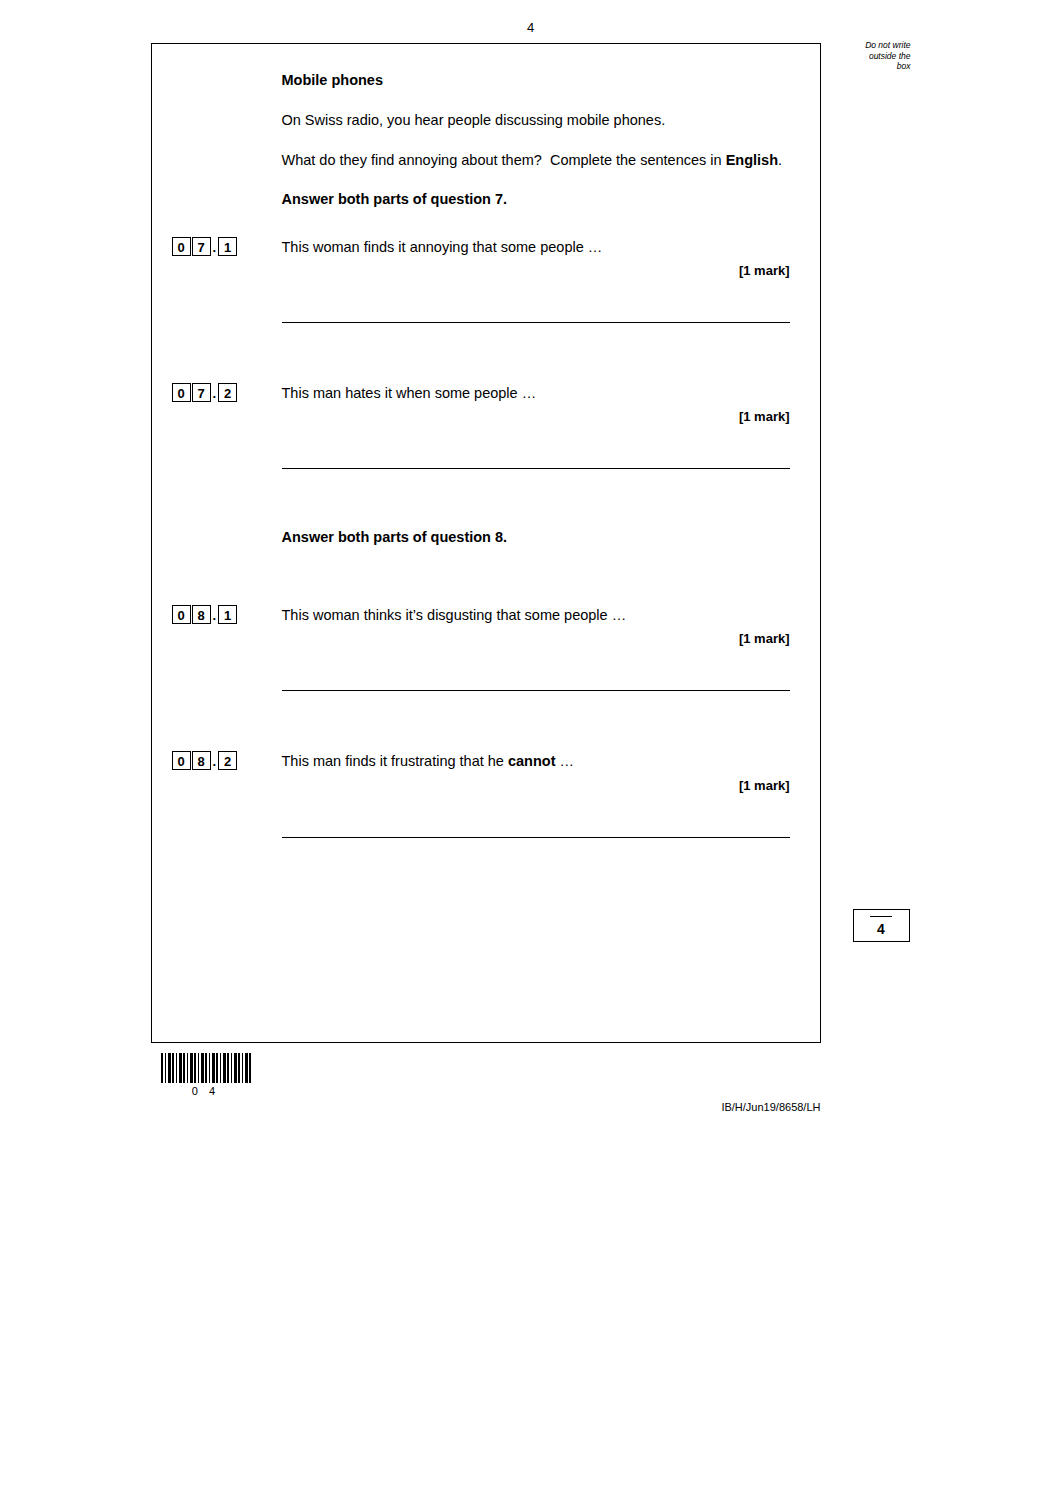4
Do not write
outside the
box
Mobile phones
On Swiss radio, you hear people discussing mobile phones.
What do they find annoying about them? Complete the sentences in English.
Answer both parts of question 7.
07. 1
This woman finds it annoying that some people …
[1 mark]
07. 2
This man hates it when some people …
[1 mark]
Answer both parts of question 8.
08. 1
This woman thinks it’s disgusting that some people …
[1 mark]
08. 2
This man finds it frustrating that he cannot …
[1 mark]
4
0 4
IB/H/Jun19/8658/LH